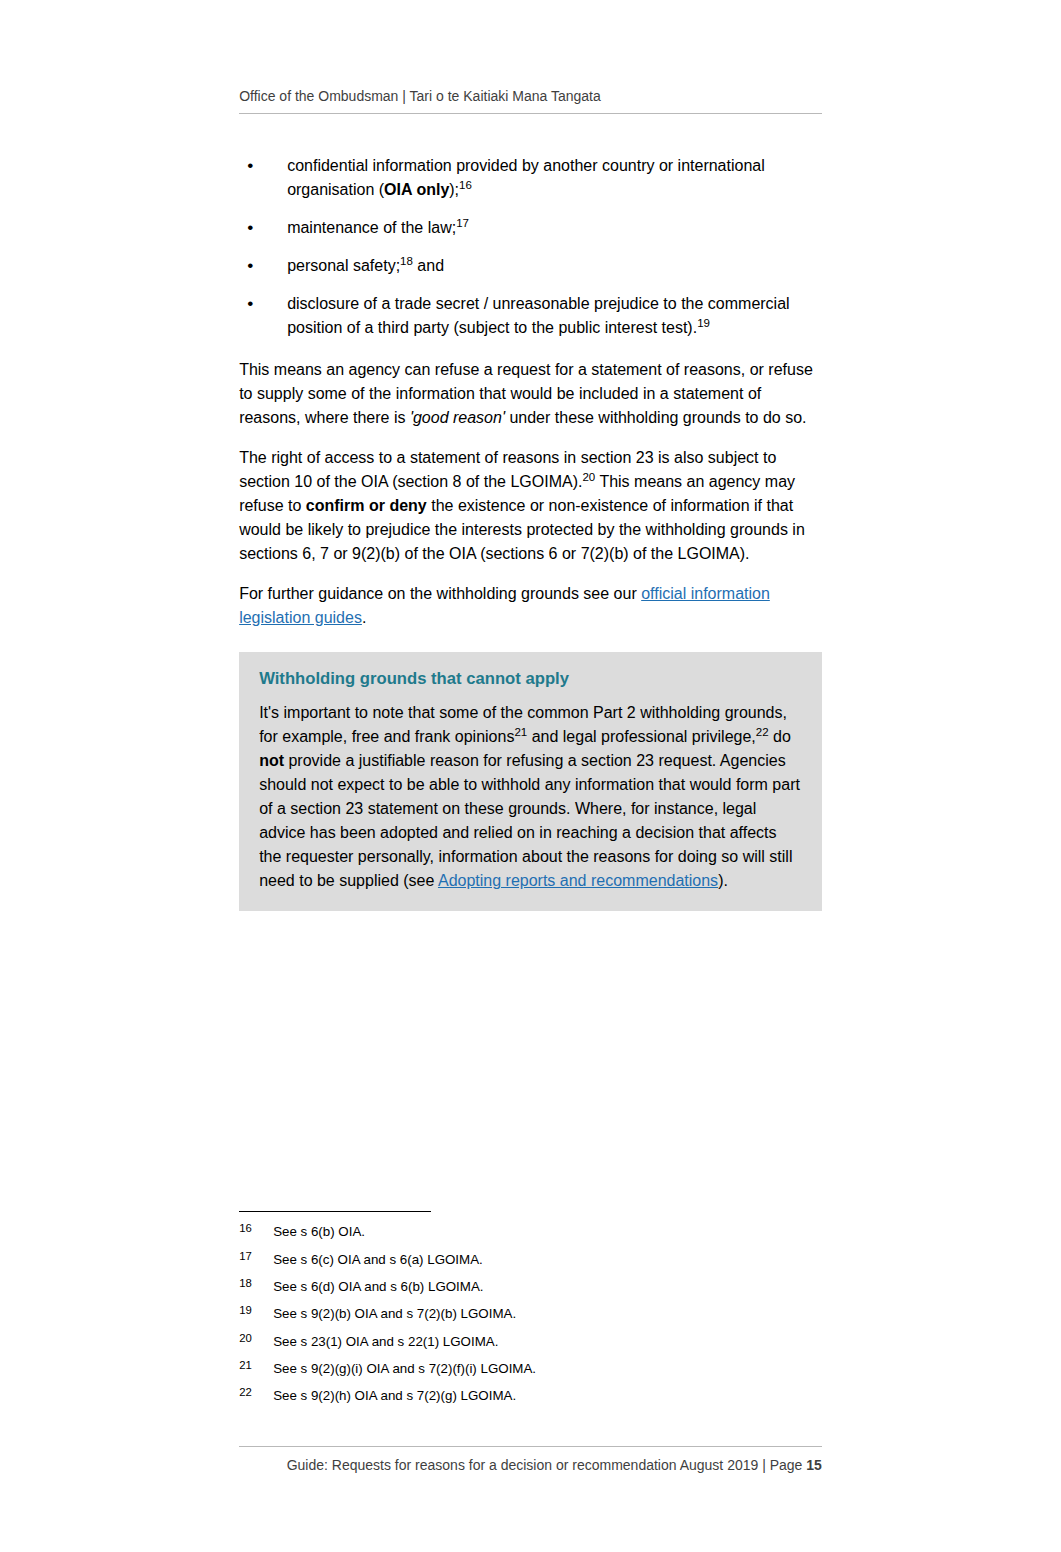Office of the Ombudsman | Tari o te Kaitiaki Mana Tangata
confidential information provided by another country or international organisation (OIA only);16
maintenance of the law;17
personal safety;18 and
disclosure of a trade secret / unreasonable prejudice to the commercial position of a third party (subject to the public interest test).19
This means an agency can refuse a request for a statement of reasons, or refuse to supply some of the information that would be included in a statement of reasons, where there is 'good reason' under these withholding grounds to do so.
The right of access to a statement of reasons in section 23 is also subject to section 10 of the OIA (section 8 of the LGOIMA).20 This means an agency may refuse to confirm or deny the existence or non-existence of information if that would be likely to prejudice the interests protected by the withholding grounds in sections 6, 7 or 9(2)(b) of the OIA (sections 6 or 7(2)(b) of the LGOIMA).
For further guidance on the withholding grounds see our official information legislation guides.
Withholding grounds that cannot apply
It's important to note that some of the common Part 2 withholding grounds, for example, free and frank opinions21 and legal professional privilege,22 do not provide a justifiable reason for refusing a section 23 request. Agencies should not expect to be able to withhold any information that would form part of a section 23 statement on these grounds. Where, for instance, legal advice has been adopted and relied on in reaching a decision that affects the requester personally, information about the reasons for doing so will still need to be supplied (see Adopting reports and recommendations).
16 See s 6(b) OIA.
17 See s 6(c) OIA and s 6(a) LGOIMA.
18 See s 6(d) OIA and s 6(b) LGOIMA.
19 See s 9(2)(b) OIA and s 7(2)(b) LGOIMA.
20 See s 23(1) OIA and s 22(1) LGOIMA.
21 See s 9(2)(g)(i) OIA and s 7(2)(f)(i) LGOIMA.
22 See s 9(2)(h) OIA and s 7(2)(g) LGOIMA.
Guide: Requests for reasons for a decision or recommendation August 2019 | Page 15